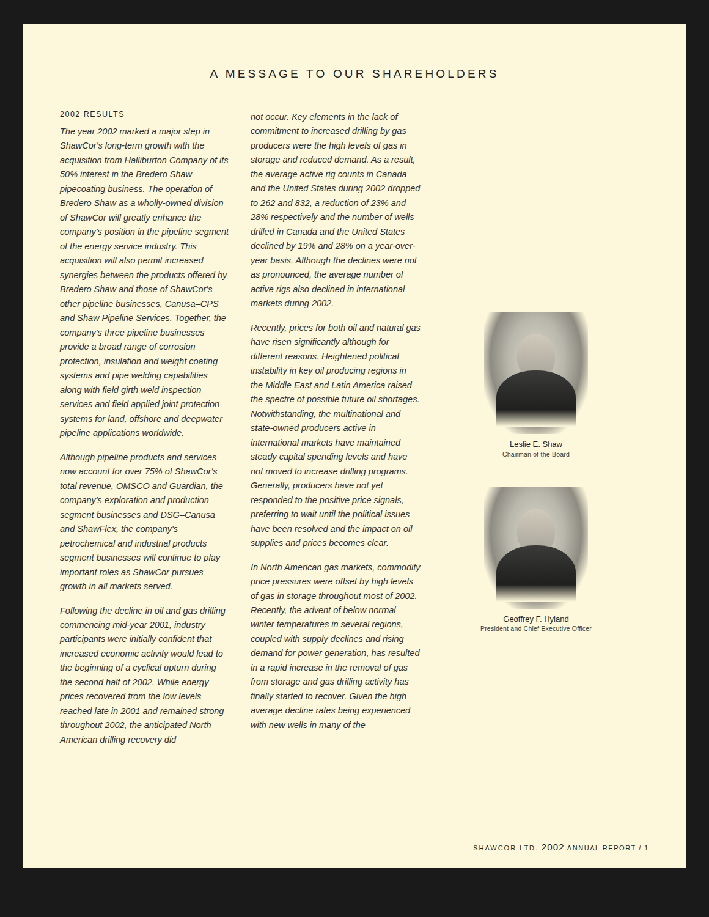A MESSAGE TO OUR SHAREHOLDERS
2002 RESULTS
The year 2002 marked a major step in ShawCor's long-term growth with the acquisition from Halliburton Company of its 50% interest in the Bredero Shaw pipecoating business. The operation of Bredero Shaw as a wholly-owned division of ShawCor will greatly enhance the company's position in the pipeline segment of the energy service industry. This acquisition will also permit increased synergies between the products offered by Bredero Shaw and those of ShawCor's other pipeline businesses, Canusa–CPS and Shaw Pipeline Services. Together, the company's three pipeline businesses provide a broad range of corrosion protection, insulation and weight coating systems and pipe welding capabilities along with field girth weld inspection services and field applied joint protection systems for land, offshore and deepwater pipeline applications worldwide.
Although pipeline products and services now account for over 75% of ShawCor's total revenue, OMSCO and Guardian, the company's exploration and production segment businesses and DSG–Canusa and ShawFlex, the company's petrochemical and industrial products segment businesses will continue to play important roles as ShawCor pursues growth in all markets served.
Following the decline in oil and gas drilling commencing mid-year 2001, industry participants were initially confident that increased economic activity would lead to the beginning of a cyclical upturn during the second half of 2002. While energy prices recovered from the low levels reached late in 2001 and remained strong throughout 2002, the anticipated North American drilling recovery did
not occur. Key elements in the lack of commitment to increased drilling by gas producers were the high levels of gas in storage and reduced demand. As a result, the average active rig counts in Canada and the United States during 2002 dropped to 262 and 832, a reduction of 23% and 28% respectively and the number of wells drilled in Canada and the United States declined by 19% and 28% on a year-over-year basis. Although the declines were not as pronounced, the average number of active rigs also declined in international markets during 2002.
Recently, prices for both oil and natural gas have risen significantly although for different reasons. Heightened political instability in key oil producing regions in the Middle East and Latin America raised the spectre of possible future oil shortages. Notwithstanding, the multinational and state-owned producers active in international markets have maintained steady capital spending levels and have not moved to increase drilling programs. Generally, producers have not yet responded to the positive price signals, preferring to wait until the political issues have been resolved and the impact on oil supplies and prices becomes clear.
In North American gas markets, commodity price pressures were offset by high levels of gas in storage throughout most of 2002. Recently, the advent of below normal winter temperatures in several regions, coupled with supply declines and rising demand for power generation, has resulted in a rapid increase in the removal of gas from storage and gas drilling activity has finally started to recover. Given the high average decline rates being experienced with new wells in many of the
Leslie E. Shaw Chairman of the Board
Geoffrey F. Hyland President and Chief Executive Officer
SHAWCOR LTD. 2002 ANNUAL REPORT / 1